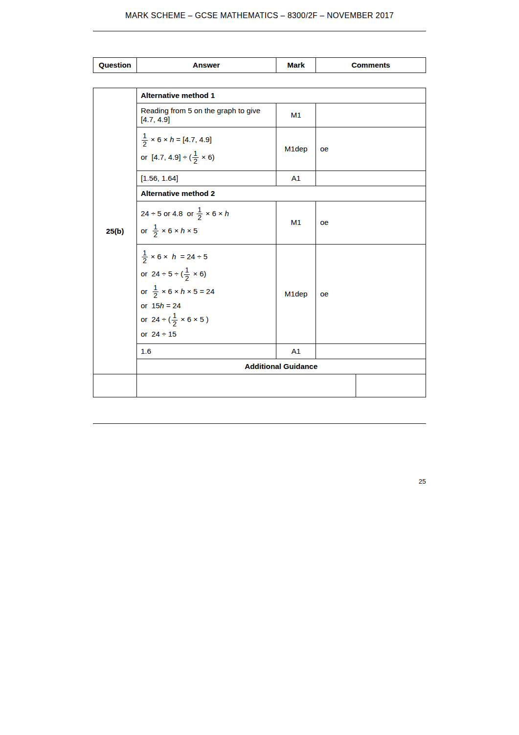MARK SCHEME – GCSE MATHEMATICS – 8300/2F – NOVEMBER 2017
| Question | Answer | Mark | Comments |
| --- | --- | --- | --- |
| 25(b) | Alternative method 1 |
| Reading from 5 on the graph to give [4.7, 4.9] | M1 | |
| 1 2 × 6 × h = [4.7, 4.9] or [4.7, 4.9] ÷ ( 1 2 × 6) | M1dep | oe |
| [1.56, 1.64] | A1 | |
| Alternative method 2 |
| 24 ÷ 5 or 4.8 or 1 2 × 6 × h or 1 2 × 6 × h × 5 | M1 | oe |
| 1 2 × 6 × h = 24 ÷ 5 or 24 ÷ 5 ÷ ( 1 2 × 6) or 1 2 × 6 × h × 5 = 24 or 15 h = 24 or 24 ÷ ( 1 2 × 6 × 5 ) or 24 ÷ 15 | M1dep | oe |
| 1.6 | A1 | |
| Additional Guidance |
25